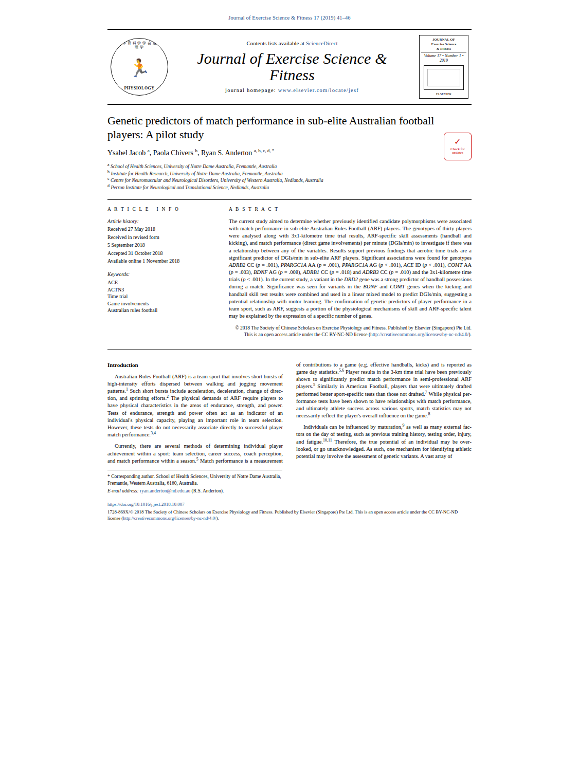Journal of Exercise Science & Fitness 17 (2019) 41–46
中 国 体 育 科 学 学 会 运 动 生 理 学
🏃
PHYSIOLOGY
Contents lists available at ScienceDirect
Journal of Exercise Science & Fitness
journal homepage: www.elsevier.com/locate/jesf
JOURNAL OF
Exercise Science
& Fitness
Volume 17 • Number 1 • 2019
ELSEVIER
✓Check for
updates
Genetic predictors of match performance in sub-elite Australian football players: A pilot study
Ysabel Jacob a, Paola Chivers b, Ryan S. Anderton a, b, c, d, *
a School of Health Sciences, University of Notre Dame Australia, Fremantle, Australia
b Institute for Health Research, University of Notre Dame Australia, Fremantle, Australia
c Centre for Neuromuscular and Neurological Disorders, University of Western Australia, Nedlands, Australia
d Perron Institute for Neurological and Translational Science, Nedlands, Australia
A R T I C L E I N F O
Article history:
Received 27 May 2018
Received in revised form
5 September 2018
Accepted 31 October 2018
Available online 1 November 2018
Keywords:
ACE
ACTN3
Time trial
Game involvements
Australian rules football
A B S T R A C T
The current study aimed to determine whether previously identified candidate polymorphisms were associated with match performance in sub-elite Australian Rules Football (ARF) players. The genotypes of thirty players were analysed along with 3x1-kilometre time trial results, ARF-specific skill assessments (handball and kicking), and match performance (direct game involvements) per minute (DGIs/min) to investigate if there was a relationship between any of the variables. Results support previous findings that aerobic time trials are a significant predictor of DGIs/min in sub-elite ARF players. Significant associations were found for genotypes ADRB2 CC (p = .001), PPARGC1A AA (p = .001), PPARGC1A AG (p < .001), ACE ID (p < .001), COMT AA (p = .003), BDNF AG (p = .008), ADRB1 CC (p = .018) and ADRB3 CC (p = .010) and the 3x1-kilometre time trials (p < .001). In the current study, a variant in the DRD2 gene was a strong predictor of handball possessions during a match. Significance was seen for variants in the BDNF and COMT genes when the kicking and handball skill test results were combined and used in a linear mixed model to predict DGIs/min, suggesting a potential relationship with motor learning. The confirmation of genetic predictors of player performance in a team sport, such as ARF, suggests a portion of the physiological mechanisms of skill and ARF-specific talent may be explained by the expression of a specific number of genes.
© 2018 The Society of Chinese Scholars on Exercise Physiology and Fitness. Published by Elsevier (Singapore) Pte Ltd. This is an open access article under the CC BY-NC-ND license (http://creativecommons.org/licenses/by-nc-nd/4.0/).
Introduction
Australian Rules Football (ARF) is a team sport that involves short bursts of high-intensity efforts dispersed between walking and jogging movement patterns.1 Such short bursts include acceleration, deceleration, change of direction, and sprinting efforts.2 The physical demands of ARF require players to have physical characteristics in the areas of endurance, strength, and power. Tests of endurance, strength and power often act as an indicator of an individual's physical capacity, playing an important role in team selection. However, these tests do not necessarily associate directly to successful player match performance.3,4
Currently, there are several methods of determining individual player achievement within a sport: team selection, career success, coach perception, and match performance within a season.5 Match performance is a measurement of contributions to a game (e.g. effective handballs, kicks) and is reported as game day statistics.5,6 Player results in the 3-km time trial have been previously shown to significantly predict match performance in semi-professional ARF players.5 Similarly in American Football, players that were ultimately drafted performed better sport-specific tests than those not drafted.7 While physical performance tests have been shown to have relationships with match performance, and ultimately athlete success across various sports, match statistics may not necessarily reflect the player's overall influence on the game.8
Individuals can be influenced by maturation,9 as well as many external factors on the day of testing, such as previous training history, testing order, injury, and fatigue.10,11 Therefore, the true potential of an individual may be overlooked, or go unacknowledged. As such, one mechanism for identifying athletic potential may involve the assessment of genetic variants. A vast array of
* Corresponding author. School of Health Sciences, University of Notre Dame Australia, Fremantle, Western Australia, 6160, Australia.
E-mail address: ryan.anderton@nd.edu.au (R.S. Anderton).
https://doi.org/10.1016/j.jesf.2018.10.007
1728-869X/© 2018 The Society of Chinese Scholars on Exercise Physiology and Fitness. Published by Elsevier (Singapore) Pte Ltd. This is an open access article under the CC BY-NC-ND license (http://creativecommons.org/licenses/by-nc-nd/4.0/).